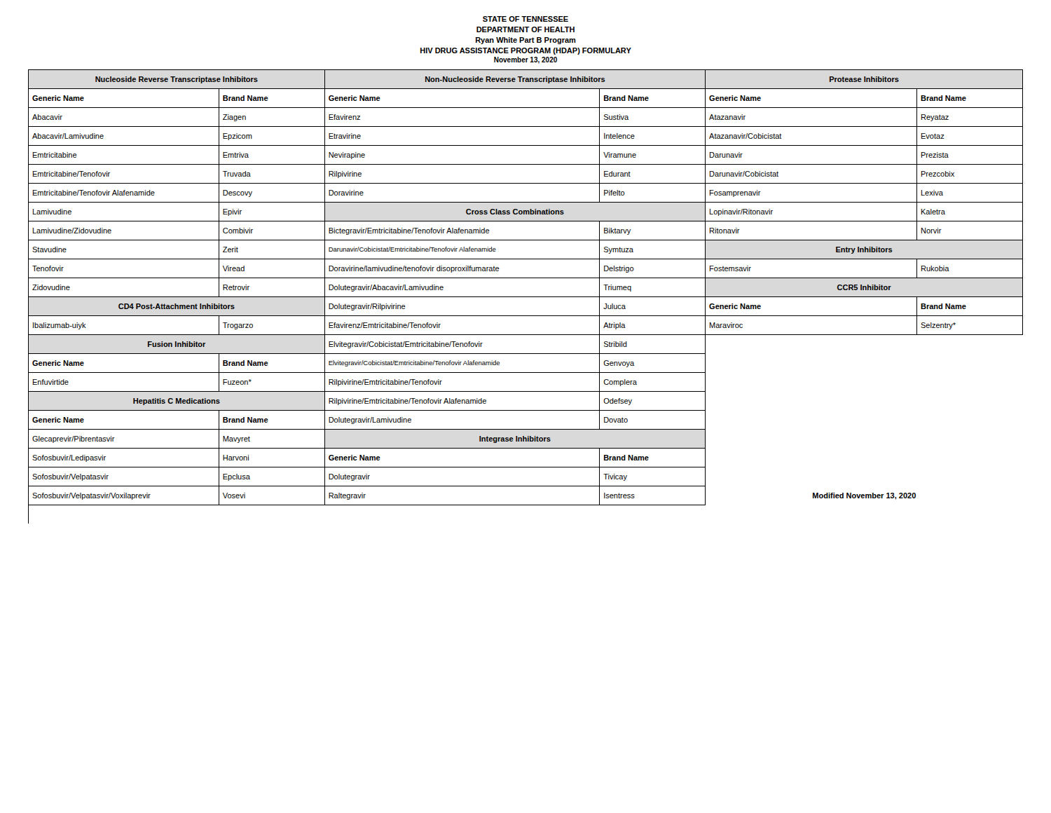STATE OF TENNESSEE DEPARTMENT OF HEALTH Ryan White Part B Program HIV DRUG ASSISTANCE PROGRAM (HDAP) FORMULARY November 13, 2020
| Nucleoside Reverse Transcriptase Inhibitors | Non-Nucleoside Reverse Transcriptase Inhibitors | Protease Inhibitors |
| Generic Name | Brand Name | Generic Name | Brand Name | Generic Name | Brand Name |
| Abacavir | Ziagen | Efavirenz | Sustiva | Atazanavir | Reyataz |
| Abacavir/Lamivudine | Epzicom | Etravirine | Intelence | Atazanavir/Cobicistat | Evotaz |
| Emtricitabine | Emtriva | Nevirapine | Viramune | Darunavir | Prezista |
| Emtricitabine/Tenofovir | Truvada | Rilpivirine | Edurant | Darunavir/Cobicistat | Prezcobix |
| Emtricitabine/Tenofovir Alafenamide | Descovy | Doravirine | Pifelto | Fosamprenavir | Lexiva |
| Lamivudine | Epivir | Cross Class Combinations | Lopinavir/Ritonavir | Kaletra |
| Lamivudine/Zidovudine | Combivir | Bictegravir/Emtricitabine/Tenofovir Alafenamide | Biktarvy | Ritonavir | Norvir |
| Stavudine | Zerit | Darunavir/Cobicistat/Emtricitabine/Tenofovir Alafenamide | Symtuza | Entry Inhibitors |
| Tenofovir | Viread | Doravirine/lamivudine/tenofovir disoproxilfumarate | Delstrigo | Fostemsavir | Rukobia |
| Zidovudine | Retrovir | Dolutegravir/Abacavir/Lamivudine | Triumeq | CCR5 Inhibitor |
| CD4 Post-Attachment Inhibitors | Dolutegravir/Rilpivirine | Juluca | Generic Name | Brand Name |
| Ibalizumab-uiyk | Trogarzo | Efavirenz/Emtricitabine/Tenofovir | Atripla | Maraviroc | Selzentry* |
| Fusion Inhibitor | Elvitegravir/Cobicistat/Emtricitabine/Tenofovir | Stribild | | |
| Generic Name | Brand Name | Elvitegravir/Cobicistat/Emtricitabine/Tenofovir Alafenamide | Genvoya | | |
| Enfuvirtide | Fuzeon* | Rilpivirine/Emtricitabine/Tenofovir | Complera | | |
| Hepatitis C Medications | Rilpivirine/Emtricitabine/Tenofovir Alafenamide | Odefsey | | |
| Generic Name | Brand Name | Dolutegravir/Lamivudine | Dovato | | |
| Glecaprevir/Pibrentasvir | Mavyret | Integrase Inhibitors | | |
| Sofosbuvir/Ledipasvir | Harvoni | Generic Name | Brand Name | | |
| Sofosbuvir/Velpatasvir | Epclusa | Dolutegravir | Tivicay | | |
| Sofosbuvir/Velpatasvir/Voxilaprevir | Vosevi | Raltegravir | Isentress | Modified November 13, 2020 |